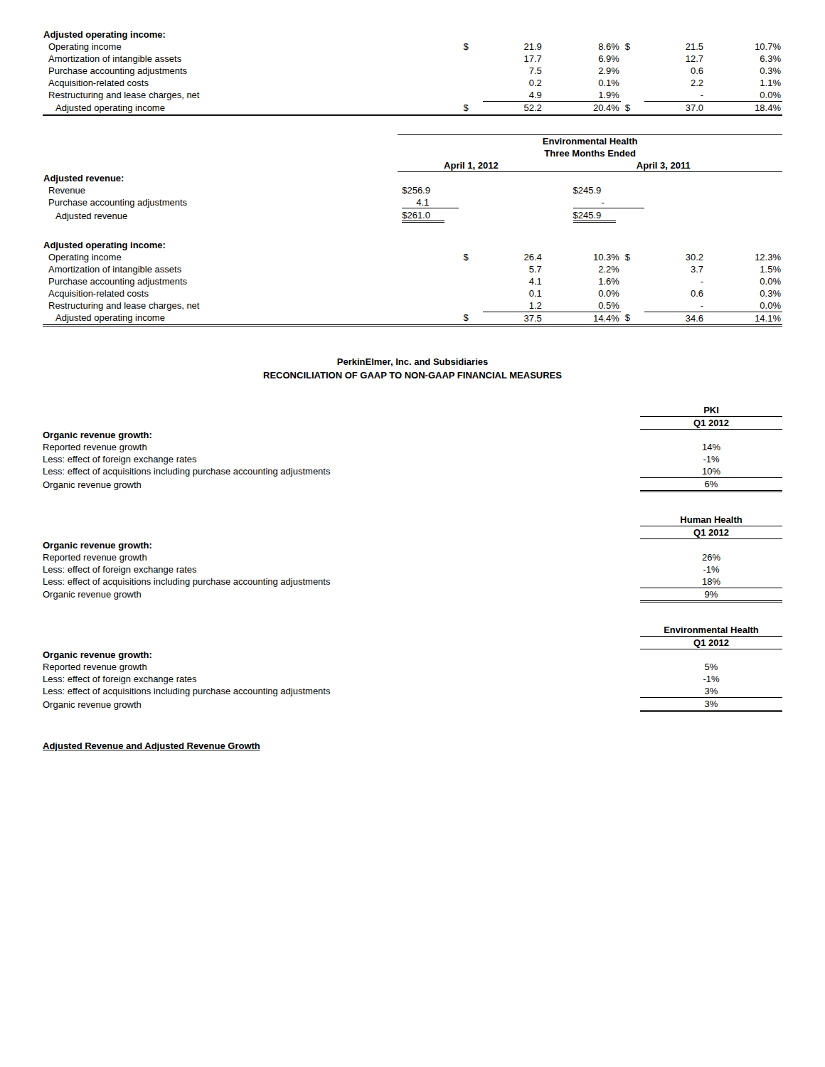| Adjusted operating income: | | | | | |
| Operating income | $ | 21.9 | 8.6% | $ | 21.5 | 10.7% |
| Amortization of intangible assets | | 17.7 | 6.9% | | 12.7 | 6.3% |
| Purchase accounting adjustments | | 7.5 | 2.9% | | 0.6 | 0.3% |
| Acquisition-related costs | | 0.2 | 0.1% | | 2.2 | 1.1% |
| Restructuring and lease charges, net | | 4.9 | 1.9% | | - | 0.0% |
| Adjusted operating income | $ | 52.2 | 20.4% | $ | 37.0 | 18.4% |
| | Environmental Health |
| | Three Months Ended |
| | April 1, 2012 | April 3, 2011 |
| Adjusted revenue: | | |
| Revenue | $256.9 | $245.9 |
| Purchase accounting adjustments | 4.1 | - |
| Adjusted revenue | $261.0 | $245.9 |
| Adjusted operating income: | | | | | | |
| Operating income | $ | 26.4 | 10.3% | $ | 30.2 | 12.3% |
| Amortization of intangible assets | | 5.7 | 2.2% | | 3.7 | 1.5% |
| Purchase accounting adjustments | | 4.1 | 1.6% | | - | 0.0% |
| Acquisition-related costs | | 0.1 | 0.0% | | 0.6 | 0.3% |
| Restructuring and lease charges, net | | 1.2 | 0.5% | | - | 0.0% |
| Adjusted operating income | $ | 37.5 | 14.4% | $ | 34.6 | 14.1% |
PerkinElmer, Inc. and Subsidiaries
RECONCILIATION OF GAAP TO NON-GAAP FINANCIAL MEASURES
| | PKI |
| | Q1 2012 |
| Organic revenue growth: | |
| Reported revenue growth | 14% |
| Less: effect of foreign exchange rates | -1% |
| Less: effect of acquisitions including purchase accounting adjustments | 10% |
| Organic revenue growth | 6% |
| | Human Health |
| | Q1 2012 |
| Organic revenue growth: | |
| Reported revenue growth | 26% |
| Less: effect of foreign exchange rates | -1% |
| Less: effect of acquisitions including purchase accounting adjustments | 18% |
| Organic revenue growth | 9% |
| | Environmental Health |
| | Q1 2012 |
| Organic revenue growth: | |
| Reported revenue growth | 5% |
| Less: effect of foreign exchange rates | -1% |
| Less: effect of acquisitions including purchase accounting adjustments | 3% |
| Organic revenue growth | 3% |
Adjusted Revenue and Adjusted Revenue Growth